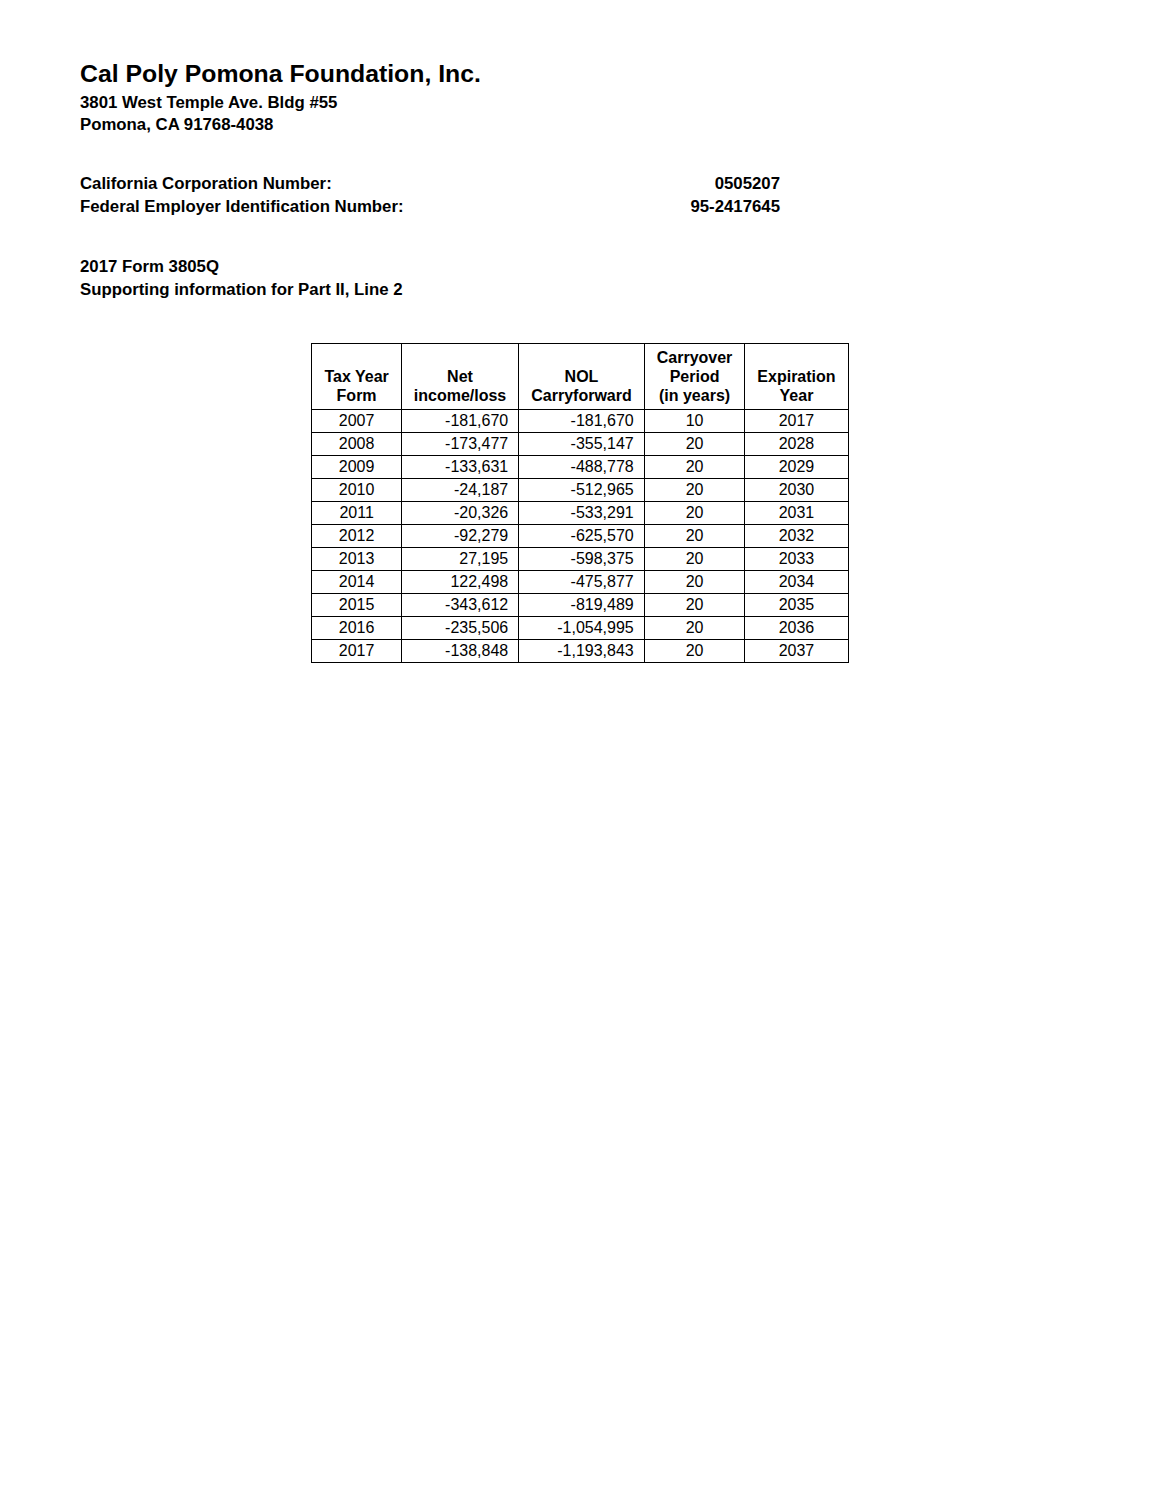Cal Poly Pomona Foundation, Inc.
3801 West Temple Ave. Bldg #55
Pomona, CA 91768-4038
| California Corporation Number: | 0505207 |
| Federal Employer Identification Number: | 95-2417645 |
2017 Form 3805Q
Supporting information for Part II, Line 2
| Tax Year Form | Net income/loss | NOL Carryforward | Carryover Period (in years) | Expiration Year |
| --- | --- | --- | --- | --- |
| 2007 | -181,670 | -181,670 | 10 | 2017 |
| 2008 | -173,477 | -355,147 | 20 | 2028 |
| 2009 | -133,631 | -488,778 | 20 | 2029 |
| 2010 | -24,187 | -512,965 | 20 | 2030 |
| 2011 | -20,326 | -533,291 | 20 | 2031 |
| 2012 | -92,279 | -625,570 | 20 | 2032 |
| 2013 | 27,195 | -598,375 | 20 | 2033 |
| 2014 | 122,498 | -475,877 | 20 | 2034 |
| 2015 | -343,612 | -819,489 | 20 | 2035 |
| 2016 | -235,506 | -1,054,995 | 20 | 2036 |
| 2017 | -138,848 | -1,193,843 | 20 | 2037 |